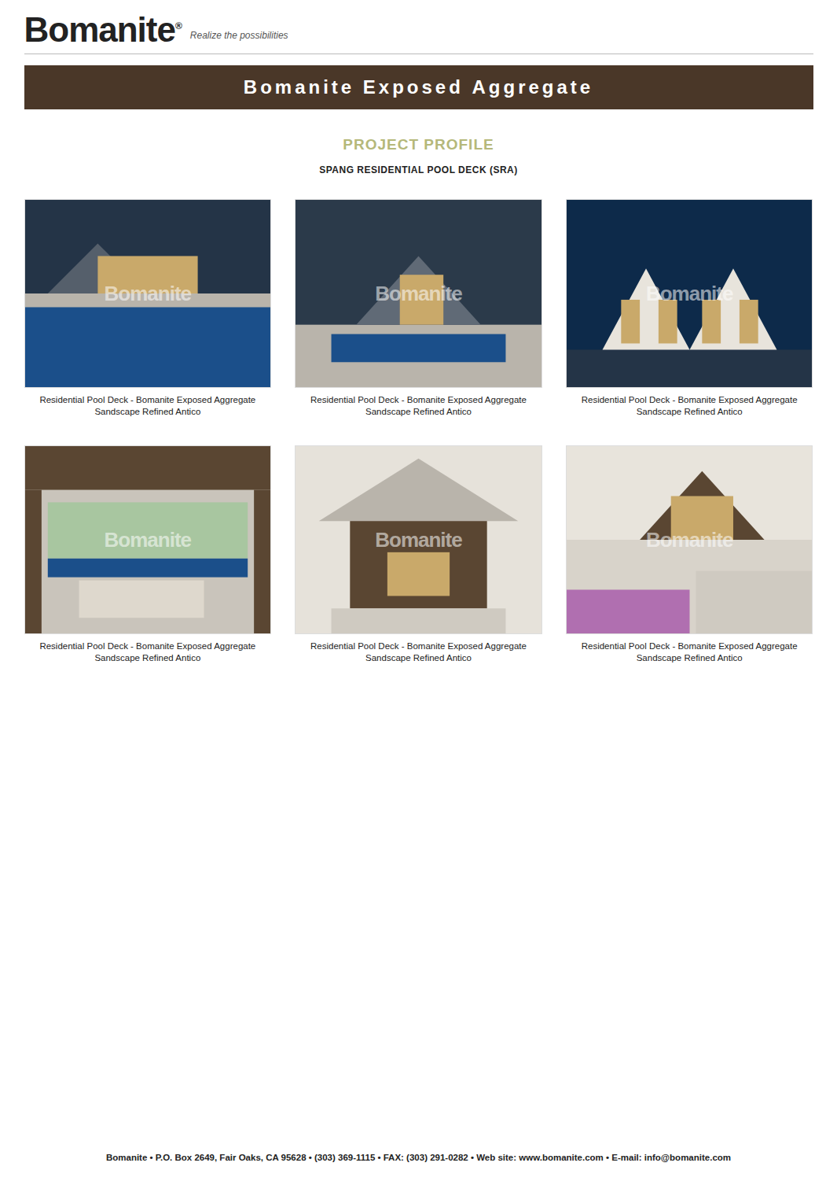Bomanite®
Realize the possibilities
Bomanite Exposed Aggregate
PROJECT PROFILE
SPANG RESIDENTIAL POOL DECK (SRA)
Bomanite
Residential Pool Deck - Bomanite Exposed Aggregate
Sandscape Refined Antico
Bomanite
Residential Pool Deck - Bomanite Exposed Aggregate
Sandscape Refined Antico
Bomanite
Residential Pool Deck - Bomanite Exposed Aggregate
Sandscape Refined Antico
Bomanite
Residential Pool Deck - Bomanite Exposed Aggregate
Sandscape Refined Antico
Bomanite
Residential Pool Deck - Bomanite Exposed Aggregate
Sandscape Refined Antico
Bomanite
Residential Pool Deck - Bomanite Exposed Aggregate
Sandscape Refined Antico
Bomanite • P.O. Box 2649, Fair Oaks, CA 95628 • (303) 369-1115 • FAX: (303) 291-0282 • Web site: www.bomanite.com • E-mail: info@bomanite.com